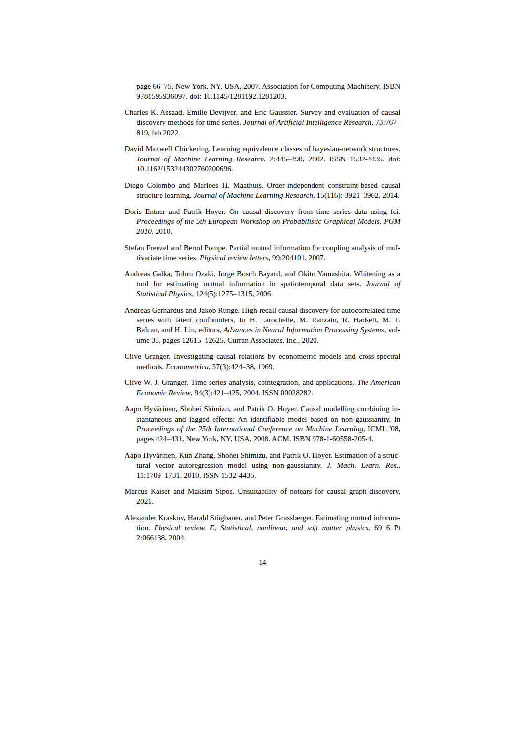page 66–75, New York, NY, USA, 2007. Association for Computing Machinery. ISBN 9781595936097. doi: 10.1145/1281192.1281203.
Charles K. Assaad, Emilie Devijver, and Eric Gaussier. Survey and evaluation of causal discovery methods for time series. Journal of Artificial Intelligence Research, 73:767–819, feb 2022.
David Maxwell Chickering. Learning equivalence classes of bayesian-network structures. Journal of Machine Learning Research, 2:445–498, 2002. ISSN 1532-4435. doi: 10.1162/153244302760200696.
Diego Colombo and Marloes H. Maathuis. Order-independent constraint-based causal structure learning. Journal of Machine Learning Research, 15(116): 3921–3962, 2014.
Doris Entner and Patrik Hoyer. On causal discovery from time series data using fci. Proceedings of the 5th European Workshop on Probabilistic Graphical Models, PGM 2010, 2010.
Stefan Frenzel and Bernd Pompe. Partial mutual information for coupling analysis of multivariate time series. Physical review letters, 99:204101, 2007.
Andreas Galka, Tohru Ozaki, Jorge Bosch Bayard, and Okito Yamashita. Whitening as a tool for estimating mutual information in spatiotemporal data sets. Journal of Statistical Physics, 124(5):1275–1315, 2006.
Andreas Gerhardus and Jakob Runge. High-recall causal discovery for autocorrelated time series with latent confounders. In H. Larochelle, M. Ranzato, R. Hadsell, M. F. Balcan, and H. Lin, editors, Advances in Neural Information Processing Systems, volume 33, pages 12615–12625. Curran Associates, Inc., 2020.
Clive Granger. Investigating causal relations by econometric models and cross-spectral methods. Econometrica, 37(3):424–38, 1969.
Clive W. J. Granger. Time series analysis, cointegration, and applications. The American Economic Review, 94(3):421–425, 2004. ISSN 00028282.
Aapo Hyvärinen, Shohei Shimizu, and Patrik O. Hoyer. Causal modelling combining instantaneous and lagged effects: An identifiable model based on non-gaussianity. In Proceedings of the 25th International Conference on Machine Learning, ICML '08, pages 424–431, New York, NY, USA, 2008. ACM. ISBN 978-1-60558-205-4.
Aapo Hyvärinen, Kun Zhang, Shohei Shimizu, and Patrik O. Hoyer. Estimation of a structural vector autoregression model using non-gaussianity. J. Mach. Learn. Res., 11:1709–1731, 2010. ISSN 1532-4435.
Marcus Kaiser and Maksim Sipos. Unsuitability of notears for causal graph discovery, 2021.
Alexander Kraskov, Harald Stögbauer, and Peter Grassberger. Estimating mutual information. Physical review. E, Statistical, nonlinear, and soft matter physics, 69 6 Pt 2:066138, 2004.
14